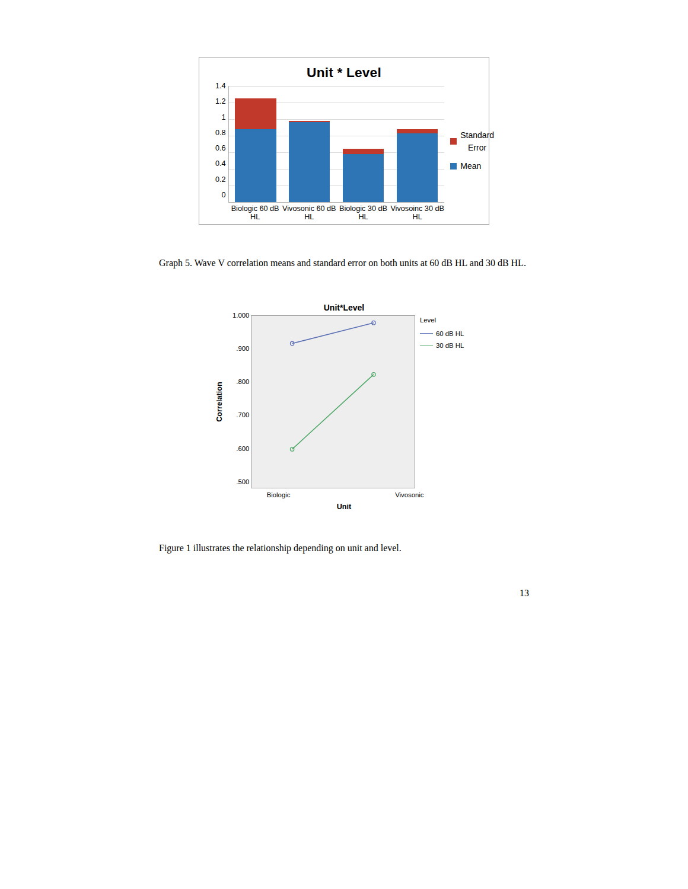Unit * Level
1.4 1.2 1 0.8 0.6 0.4 0.2 0
Biologic 60 dB HL
Vivosonic 60 dB HL
Biologic 30 dB HL
Vivosoinc 30 dB HL
Standard Error
Mean
Graph 5. Wave V correlation means and standard error on both units at 60 dB HL and 30 dB HL.
Unit*Level
Correlation
1.000 .900 .800 .700 .600 .500
Level
60 dB HL
30 dB HL
Biologic
Vivosonic
Unit
Figure 1 illustrates the relationship depending on unit and level.
13